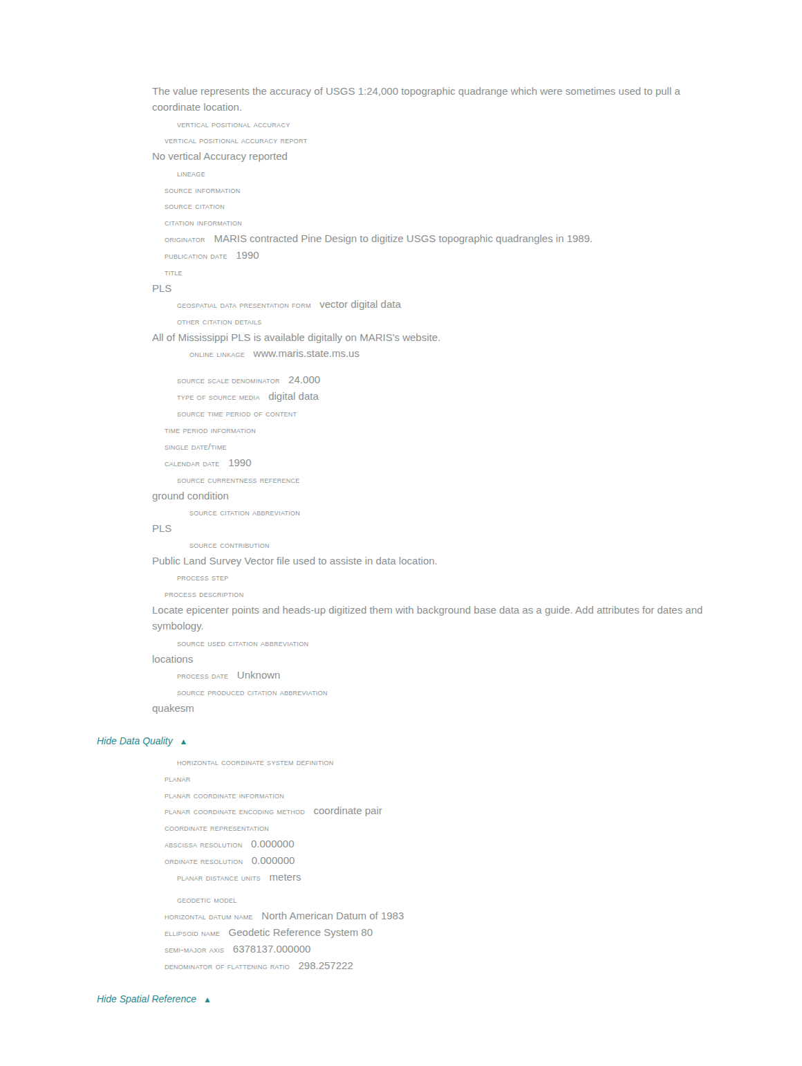The value represents the accuracy of USGS 1:24,000 topographic quadrange which were sometimes used to pull a coordinate location.
Vertical Positional Accuracy
Vertical Positional Accuracy Report
No vertical Accuracy reported
Lineage
Source Information
Source Citation
Citation Information
Originator MARIS contracted Pine Design to digitize USGS topographic quadrangles in 1989.
Publication Date 1990
Title
PLS
Geospatial Data Presentation Form vector digital data
Other Citation Details
All of Mississippi PLS is available digitally on MARIS's website.
Online Linkage www.maris.state.ms.us
Source Scale Denominator 24.000
Type of Source Media digital data
Source Time Period of Content
Time Period Information
Single Date/Time
Calendar Date 1990
Source Currentness Reference
ground condition
Source Citation Abbreviation
PLS
Source Contribution
Public Land Survey Vector file used to assiste in data location.
Process Step
Process Description
Locate epicenter points and heads-up digitized them with background base data as a guide. Add attributes for dates and symbology.
Source Used Citation Abbreviation
locations
Process Date Unknown
Source Produced Citation Abbreviation
quakesm
Hide Data Quality ▲
Horizontal Coordinate System Definition
Planar
Planar Coordinate Information
Planar Coordinate Encoding Method coordinate pair
Coordinate Representation
Abscissa Resolution 0.000000
Ordinate Resolution 0.000000
Planar Distance Units meters
Geodetic Model
Horizontal Datum Name North American Datum of 1983
Ellipsoid Name Geodetic Reference System 80
Semi-major Axis 6378137.000000
Denominator of Flattening Ratio 298.257222
Hide Spatial Reference ▲